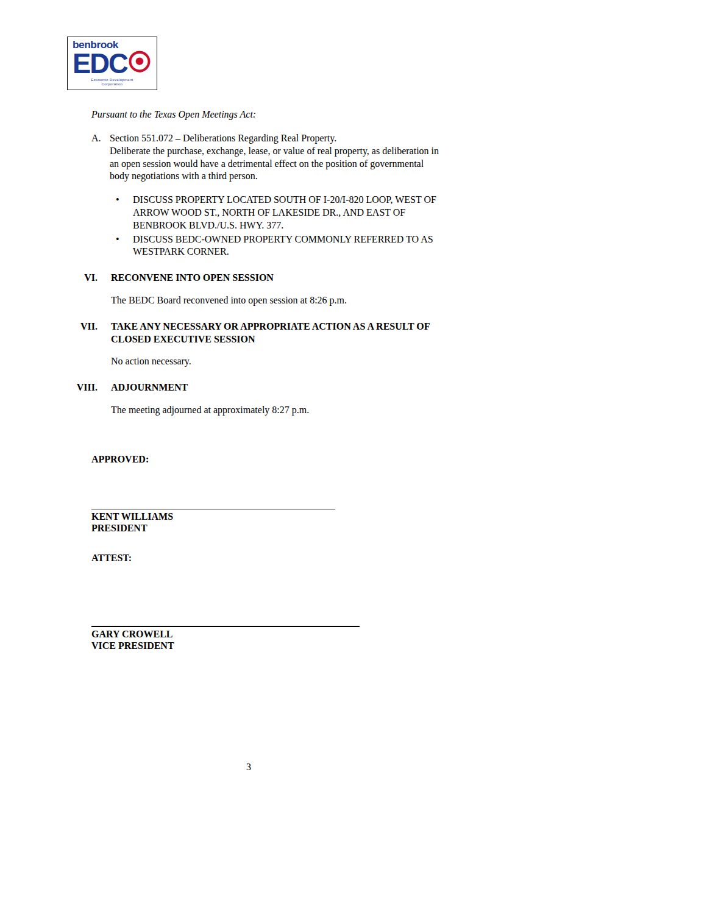benbrook
EDC⦿
Economic Development
Corporation
Pursuant to the Texas Open Meetings Act:
A. Section 551.072 – Deliberations Regarding Real Property.
Deliberate the purchase, exchange, lease, or value of real property, as deliberation in an open session would have a detrimental effect on the position of governmental body negotiations with a third person.
•
DISCUSS PROPERTY LOCATED SOUTH OF I-20/I-820 LOOP, WEST OF ARROW WOOD ST., NORTH OF LAKESIDE DR., AND EAST OF BENBROOK BLVD./U.S. HWY. 377.
•
DISCUSS BEDC-OWNED PROPERTY COMMONLY REFERRED TO AS WESTPARK CORNER.
VI.
RECONVENE INTO OPEN SESSION
The BEDC Board reconvened into open session at 8:26 p.m.
VII.
TAKE ANY NECESSARY OR APPROPRIATE ACTION AS A RESULT OF CLOSED EXECUTIVE SESSION
No action necessary.
VIII.
ADJOURNMENT
The meeting adjourned at approximately 8:27 p.m.
APPROVED:
KENT WILLIAMS
PRESIDENT
ATTEST:
GARY CROWELL
VICE PRESIDENT
3